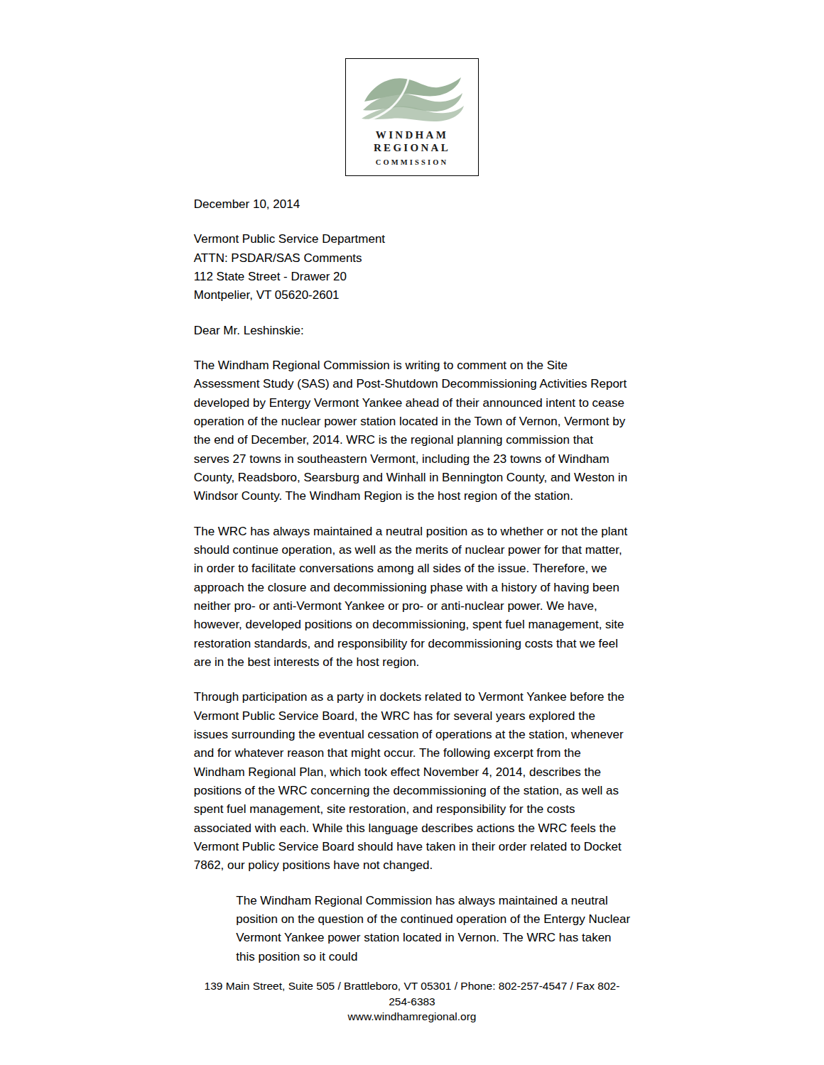WINDHAM
REGIONAL
COMMISSION
December 10, 2014
Vermont Public Service Department
ATTN: PSDAR/SAS Comments
112 State Street - Drawer 20
Montpelier, VT 05620-2601
Dear Mr. Leshinskie:
The Windham Regional Commission is writing to comment on the Site Assessment Study (SAS) and Post-Shutdown Decommissioning Activities Report developed by Entergy Vermont Yankee ahead of their announced intent to cease operation of the nuclear power station located in the Town of Vernon, Vermont by the end of December, 2014. WRC is the regional planning commission that serves 27 towns in southeastern Vermont, including the 23 towns of Windham County, Readsboro, Searsburg and Winhall in Bennington County, and Weston in Windsor County. The Windham Region is the host region of the station.
The WRC has always maintained a neutral position as to whether or not the plant should continue operation, as well as the merits of nuclear power for that matter, in order to facilitate conversations among all sides of the issue. Therefore, we approach the closure and decommissioning phase with a history of having been neither pro- or anti-Vermont Yankee or pro- or anti-nuclear power. We have, however, developed positions on decommissioning, spent fuel management, site restoration standards, and responsibility for decommissioning costs that we feel are in the best interests of the host region.
Through participation as a party in dockets related to Vermont Yankee before the Vermont Public Service Board, the WRC has for several years explored the issues surrounding the eventual cessation of operations at the station, whenever and for whatever reason that might occur. The following excerpt from the Windham Regional Plan, which took effect November 4, 2014, describes the positions of the WRC concerning the decommissioning of the station, as well as spent fuel management, site restoration, and responsibility for the costs associated with each. While this language describes actions the WRC feels the Vermont Public Service Board should have taken in their order related to Docket 7862, our policy positions have not changed.
The Windham Regional Commission has always maintained a neutral position on the question of the continued operation of the Entergy Nuclear Vermont Yankee power station located in Vernon. The WRC has taken this position so it could
139 Main Street, Suite 505 / Brattleboro, VT 05301 / Phone: 802-257-4547 / Fax 802-254-6383
www.windhamregional.org